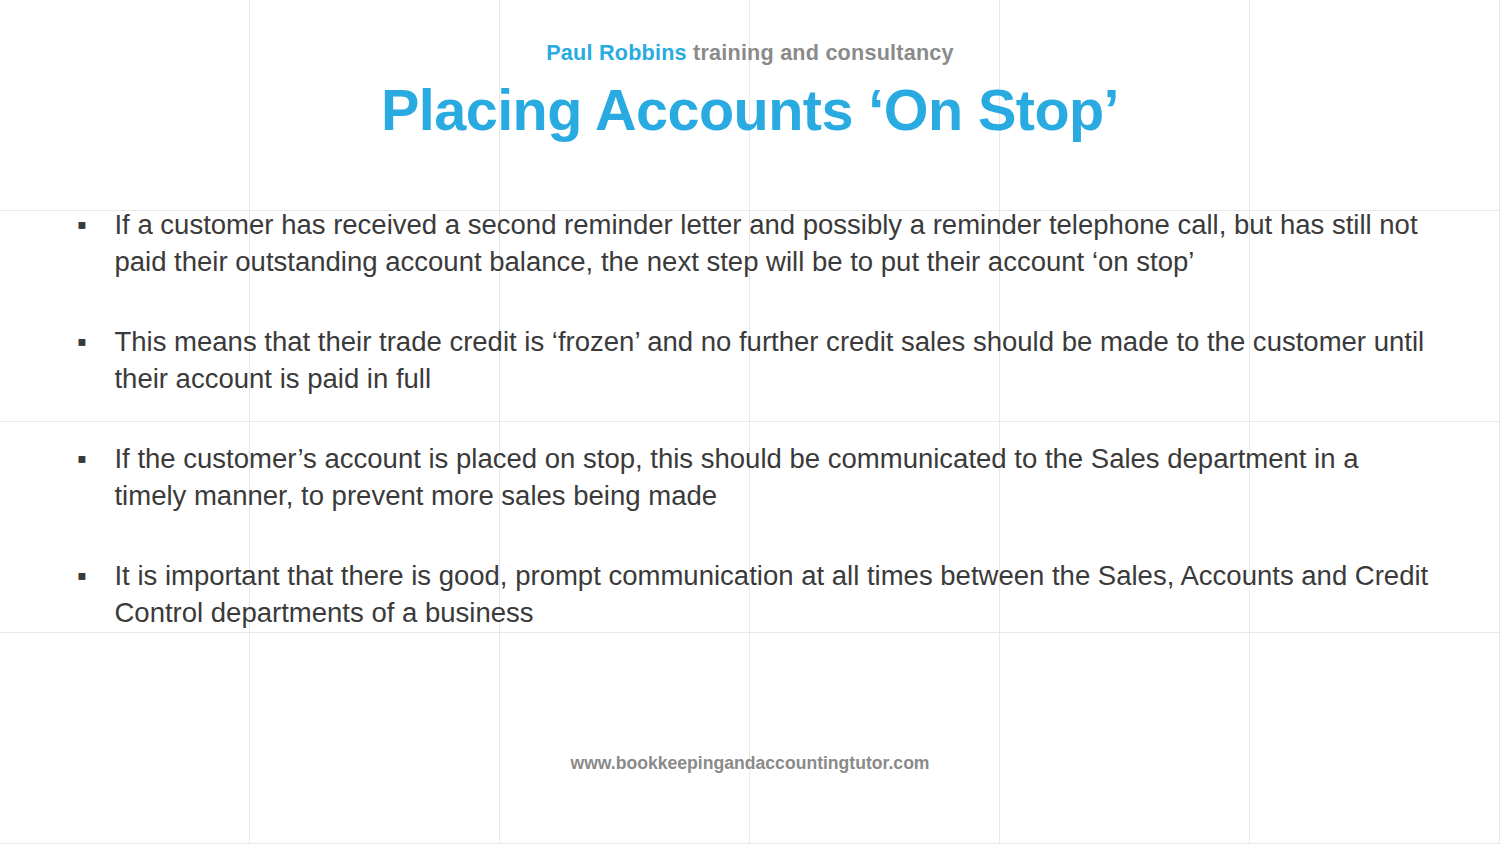Paul Robbins training and consultancy
Placing Accounts ‘On Stop’
If a customer has received a second reminder letter and possibly a reminder telephone call, but has still not paid their outstanding account balance, the next step will be to put their account ‘on stop’
This means that their trade credit is ‘frozen’ and no further credit sales should be made to the customer until their account is paid in full
If the customer’s account is placed on stop, this should be communicated to the Sales department in a timely manner, to prevent more sales being made
It is important that there is good, prompt communication at all times between the Sales, Accounts and Credit Control departments of a business
www.bookkeepingandaccountingtutor.com